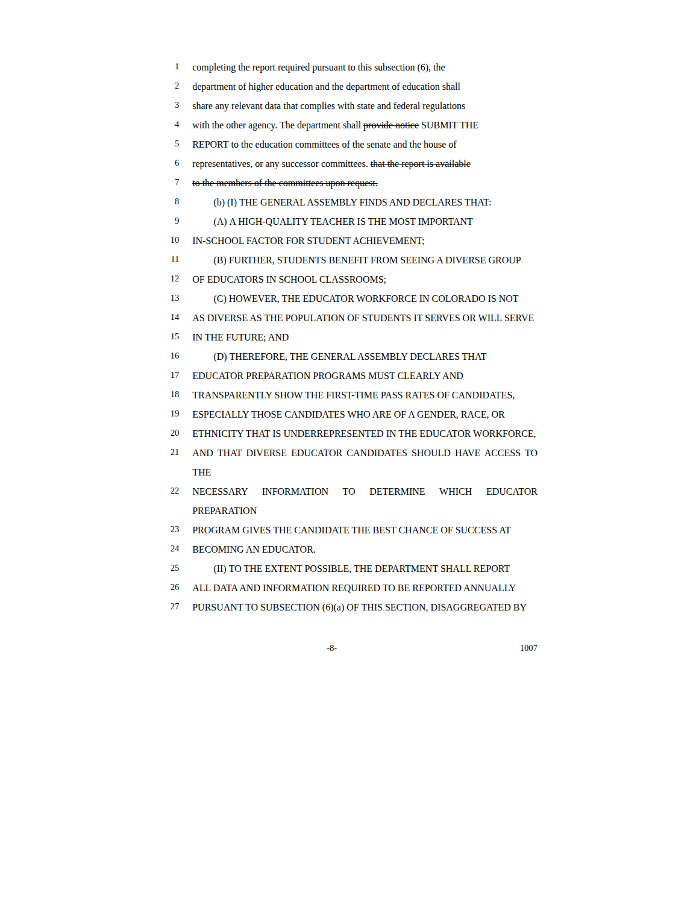completing the report required pursuant to this subsection (6), the
department of higher education and the department of education shall
share any relevant data that complies with state and federal regulations
with the other agency. The department shall provide notice SUBMIT THE
REPORT to the education committees of the senate and the house of
representatives, or any successor committees. that the report is available
to the members of the committees upon request.
(b) (I) THE GENERAL ASSEMBLY FINDS AND DECLARES THAT:
(A) A HIGH-QUALITY TEACHER IS THE MOST IMPORTANT
IN-SCHOOL FACTOR FOR STUDENT ACHIEVEMENT;
(B) FURTHER, STUDENTS BENEFIT FROM SEEING A DIVERSE GROUP
OF EDUCATORS IN SCHOOL CLASSROOMS;
(C) HOWEVER, THE EDUCATOR WORKFORCE IN COLORADO IS NOT
AS DIVERSE AS THE POPULATION OF STUDENTS IT SERVES OR WILL SERVE
IN THE FUTURE; AND
(D) THEREFORE, THE GENERAL ASSEMBLY DECLARES THAT
EDUCATOR PREPARATION PROGRAMS MUST CLEARLY AND
TRANSPARENTLY SHOW THE FIRST-TIME PASS RATES OF CANDIDATES,
ESPECIALLY THOSE CANDIDATES WHO ARE OF A GENDER, RACE, OR
ETHNICITY THAT IS UNDERREPRESENTED IN THE EDUCATOR WORKFORCE,
AND THAT DIVERSE EDUCATOR CANDIDATES SHOULD HAVE ACCESS TO THE
NECESSARY INFORMATION TO DETERMINE WHICH EDUCATOR PREPARATION
PROGRAM GIVES THE CANDIDATE THE BEST CHANCE OF SUCCESS AT
BECOMING AN EDUCATOR.
(II) TO THE EXTENT POSSIBLE, THE DEPARTMENT SHALL REPORT
ALL DATA AND INFORMATION REQUIRED TO BE REPORTED ANNUALLY
PURSUANT TO SUBSECTION (6)(a) OF THIS SECTION, DISAGGREGATED BY
-8-
1007